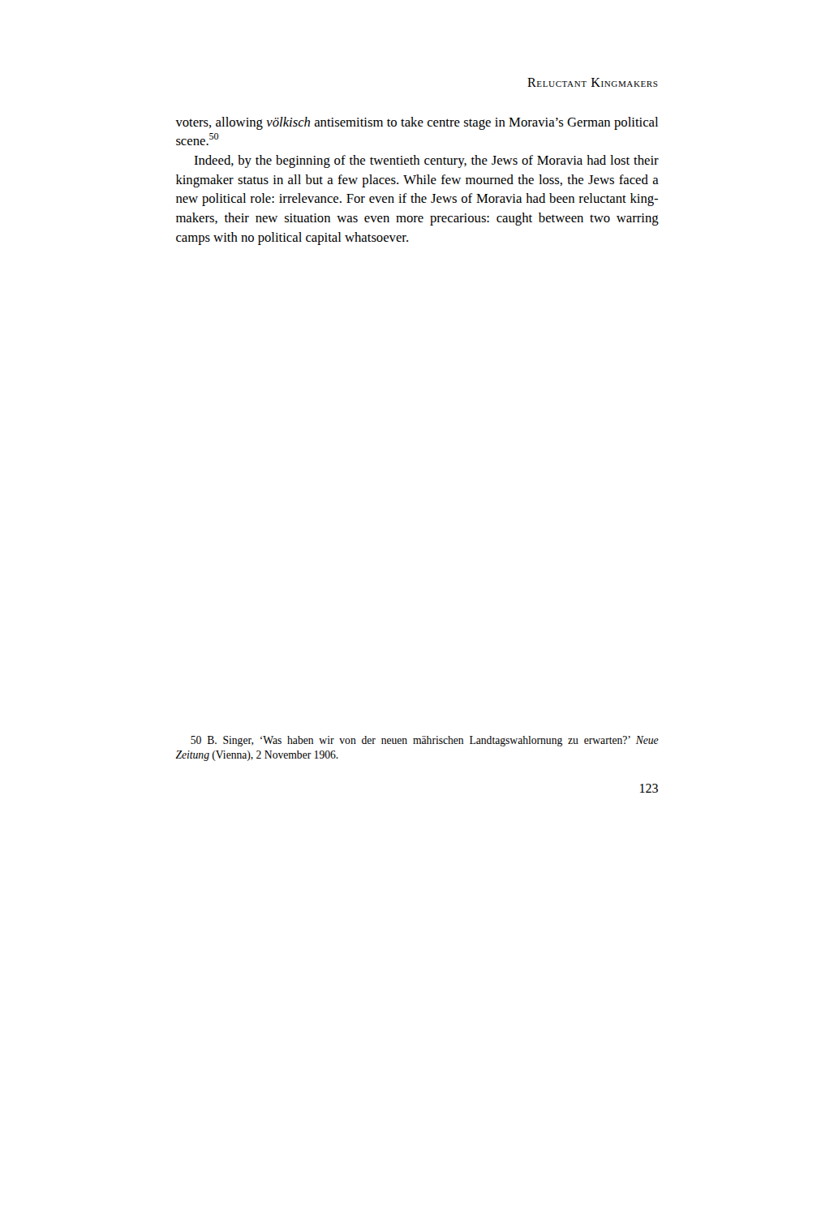Reluctant Kingmakers
voters, allowing völkisch antisemitism to take centre stage in Moravia’s German political scene.50
Indeed, by the beginning of the twentieth century, the Jews of Moravia had lost their kingmaker status in all but a few places. While few mourned the loss, the Jews faced a new political role: irrelevance. For even if the Jews of Moravia had been reluctant kingmakers, their new situation was even more precarious: caught between two warring camps with no political capital whatsoever.
50 B. Singer, ‘Was haben wir von der neuen mährischen Landtagswahlornung zu erwarten?’ Neue Zeitung (Vienna), 2 November 1906.
123